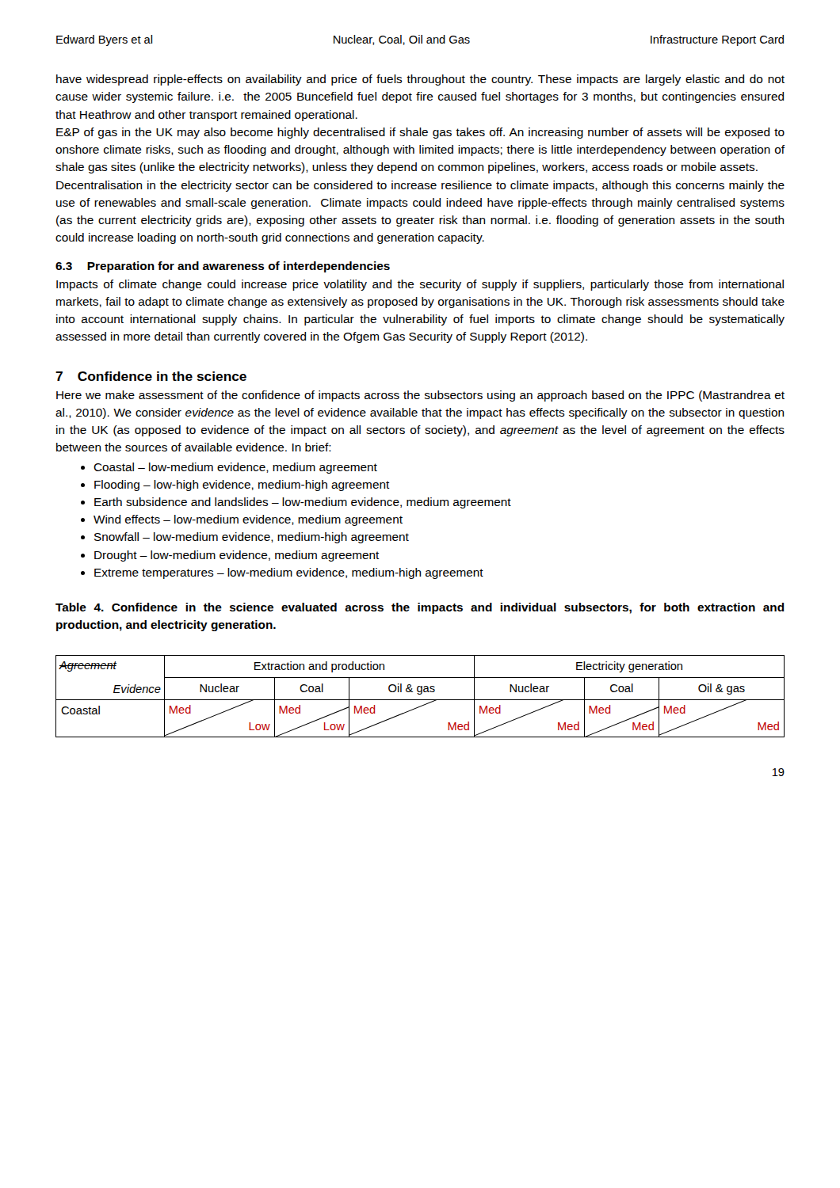Edward Byers et al Nuclear, Coal, Oil and Gas Infrastructure Report Card
have widespread ripple-effects on availability and price of fuels throughout the country. These impacts are largely elastic and do not cause wider systemic failure. i.e. the 2005 Buncefield fuel depot fire caused fuel shortages for 3 months, but contingencies ensured that Heathrow and other transport remained operational.
E&P of gas in the UK may also become highly decentralised if shale gas takes off. An increasing number of assets will be exposed to onshore climate risks, such as flooding and drought, although with limited impacts; there is little interdependency between operation of shale gas sites (unlike the electricity networks), unless they depend on common pipelines, workers, access roads or mobile assets.
Decentralisation in the electricity sector can be considered to increase resilience to climate impacts, although this concerns mainly the use of renewables and small-scale generation. Climate impacts could indeed have ripple-effects through mainly centralised systems (as the current electricity grids are), exposing other assets to greater risk than normal. i.e. flooding of generation assets in the south could increase loading on north-south grid connections and generation capacity.
6.3 Preparation for and awareness of interdependencies
Impacts of climate change could increase price volatility and the security of supply if suppliers, particularly those from international markets, fail to adapt to climate change as extensively as proposed by organisations in the UK. Thorough risk assessments should take into account international supply chains. In particular the vulnerability of fuel imports to climate change should be systematically assessed in more detail than currently covered in the Ofgem Gas Security of Supply Report (2012).
7 Confidence in the science
Here we make assessment of the confidence of impacts across the subsectors using an approach based on the IPPC (Mastrandrea et al., 2010). We consider evidence as the level of evidence available that the impact has effects specifically on the subsector in question in the UK (as opposed to evidence of the impact on all sectors of society), and agreement as the level of agreement on the effects between the sources of available evidence. In brief:
Coastal – low-medium evidence, medium agreement
Flooding – low-high evidence, medium-high agreement
Earth subsidence and landslides – low-medium evidence, medium agreement
Wind effects – low-medium evidence, medium agreement
Snowfall – low-medium evidence, medium-high agreement
Drought – low-medium evidence, medium agreement
Extreme temperatures – low-medium evidence, medium-high agreement
Table 4. Confidence in the science evaluated across the impacts and individual subsectors, for both extraction and production, and electricity generation.
| Agreement Evidence | Extraction and production | Electricity generation |
| Nuclear | Coal | Oil & gas | Nuclear | Coal | Oil & gas |
| Coastal | Med Low | Med Low | Med Med | Med Med | Med Med | Med Med |
19